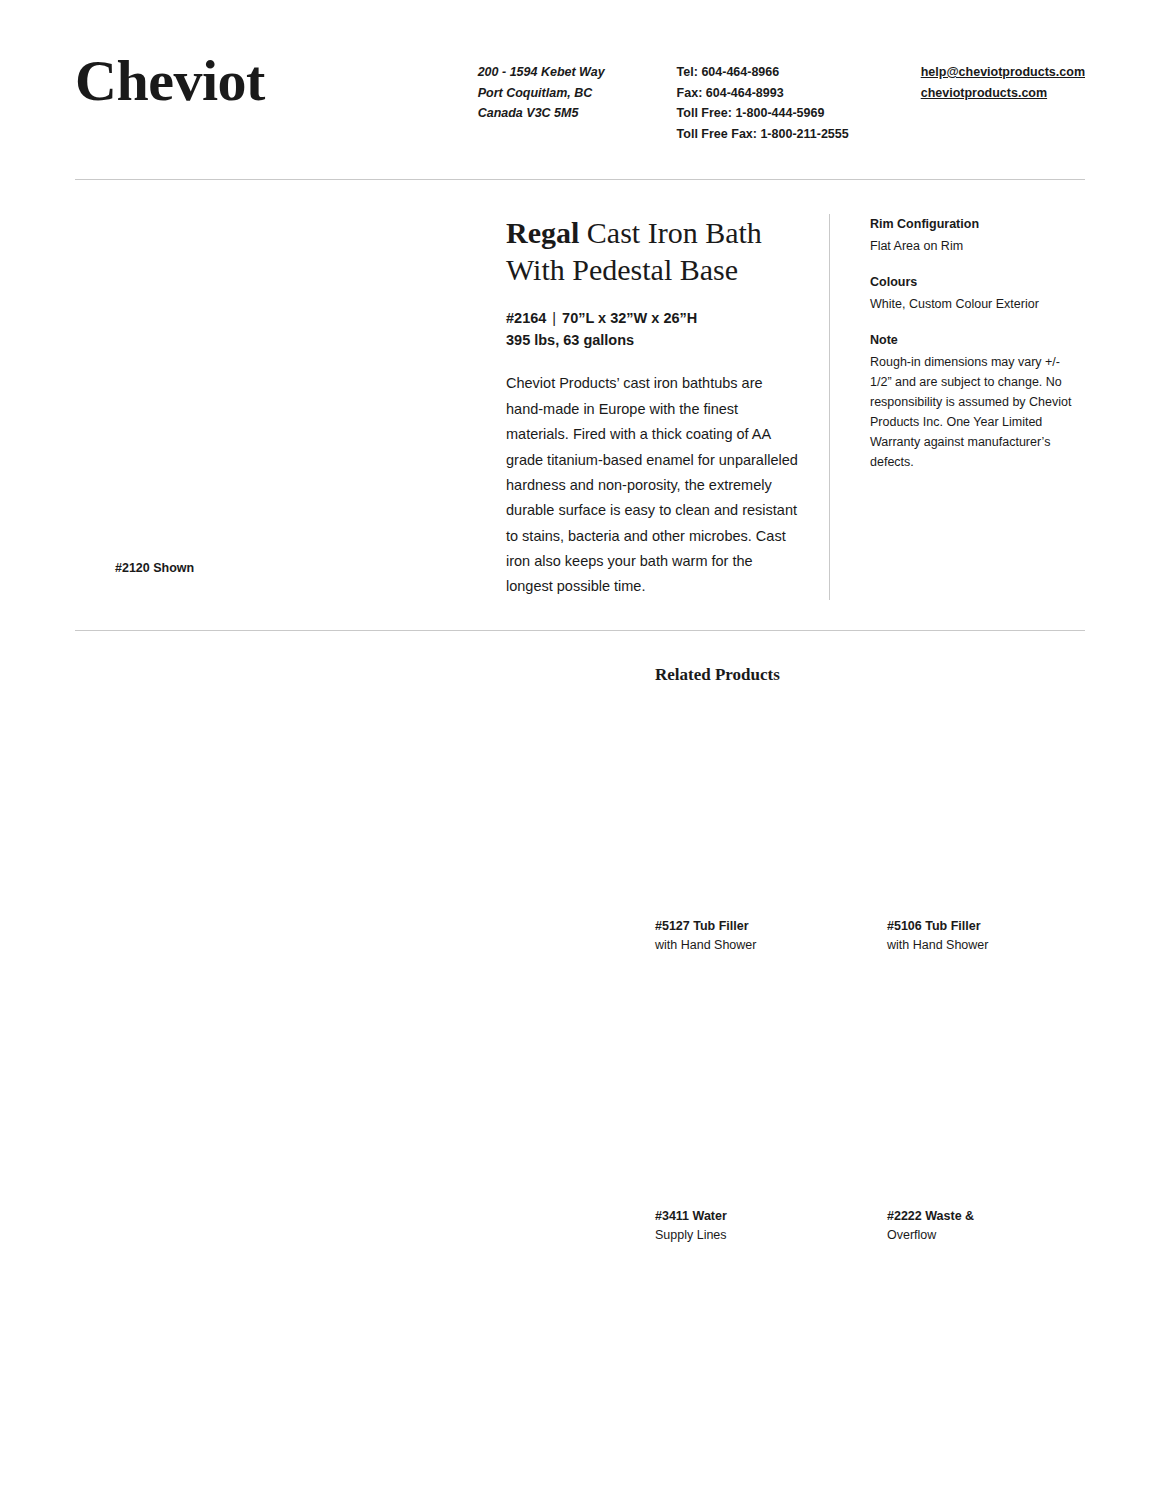Cheviot
200 - 1594 Kebet Way
Port Coquitlam, BC
Canada V3C 5M5
Tel: 604-464-8966
Fax: 604-464-8993
Toll Free: 1-800-444-5969
Toll Free Fax: 1-800-211-2555
help@cheviotproducts.com
cheviotproducts.com
#2120 Shown
Regal Cast Iron Bath
With Pedestal Base
#2164|70”L x 32”W x 26”H
395 lbs, 63 gallons
Cheviot Products’ cast iron bathtubs are hand-made in Europe with the finest materials. Fired with a thick coating of AA grade titanium-based enamel for unparalleled hardness and non-porosity, the extremely durable surface is easy to clean and resistant to stains, bacteria and other microbes. Cast iron also keeps your bath warm for the longest possible time.
Rim Configuration
Flat Area on Rim
Colours
White, Custom Colour Exterior
Note
Rough-in dimensions may vary +/- 1/2” and are subject to change. No responsibility is assumed by Cheviot Products Inc. One Year Limited Warranty against manufacturer’s defects.
Related Products
#5127 Tub Filler
with Hand Shower
#5106 Tub Filler
with Hand Shower
#3411 Water
Supply Lines
#2222 Waste &
Overflow